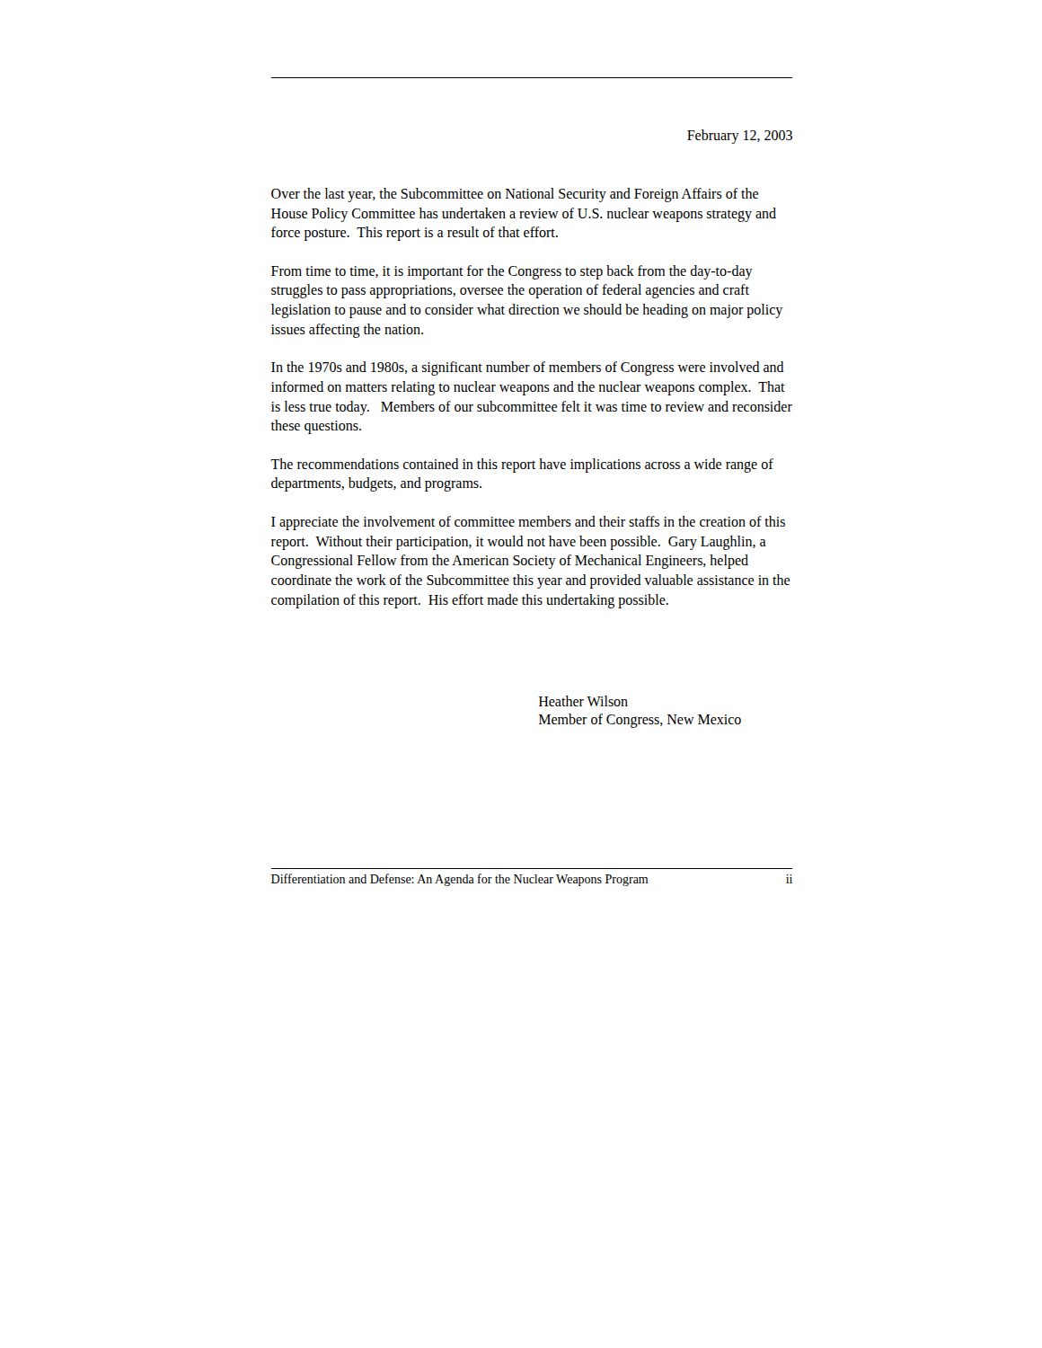February 12, 2003
Over the last year, the Subcommittee on National Security and Foreign Affairs of the House Policy Committee has undertaken a review of U.S. nuclear weapons strategy and force posture. This report is a result of that effort.
From time to time, it is important for the Congress to step back from the day-to-day struggles to pass appropriations, oversee the operation of federal agencies and craft legislation to pause and to consider what direction we should be heading on major policy issues affecting the nation.
In the 1970s and 1980s, a significant number of members of Congress were involved and informed on matters relating to nuclear weapons and the nuclear weapons complex. That is less true today. Members of our subcommittee felt it was time to review and reconsider these questions.
The recommendations contained in this report have implications across a wide range of departments, budgets, and programs.
I appreciate the involvement of committee members and their staffs in the creation of this report. Without their participation, it would not have been possible. Gary Laughlin, a Congressional Fellow from the American Society of Mechanical Engineers, helped coordinate the work of the Subcommittee this year and provided valuable assistance in the compilation of this report. His effort made this undertaking possible.
Heather Wilson
Member of Congress, New Mexico
Differentiation and Defense: An Agenda for the Nuclear Weapons Program ii